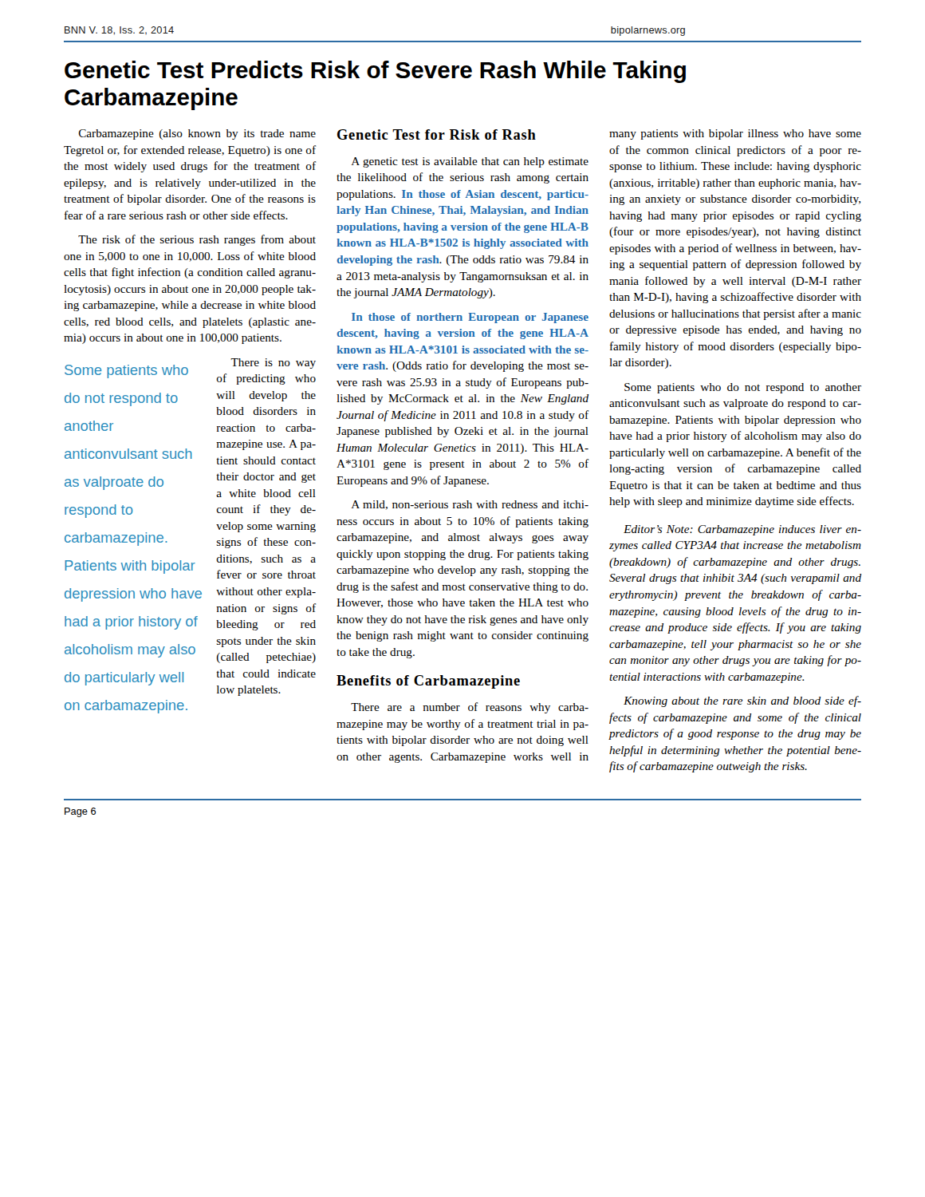BNN V. 18, Iss. 2, 2014
bipolarnews.org
Genetic Test Predicts Risk of Severe Rash While Taking Carbamazepine
Carbamazepine (also known by its trade name Tegretol or, for extended release, Equetro) is one of the most widely used drugs for the treatment of epilepsy, and is relatively under-utilized in the treatment of bipolar disorder. One of the reasons is fear of a rare serious rash or other side effects.
The risk of the serious rash ranges from about one in 5,000 to one in 10,000. Loss of white blood cells that fight infection (a condition called agranulocytosis) occurs in about one in 20,000 people taking carbamazepine, while a decrease in white blood cells, red blood cells, and platelets (aplastic anemia) occurs in about one in 100,000 patients.
Some patients who do not respond to another anticonvulsant such as valproate do respond to carbamazepine. Patients with bipolar depression who have had a prior history of alcoholism may also do particularly well on carbamazepine.
There is no way of predicting who will develop the blood disorders in reaction to carbamazepine use. A patient should contact their doctor and get a white blood cell count if they develop some warning signs of these conditions, such as a fever or sore throat without other explanation or signs of bleeding or red spots under the skin (called petechiae) that could indicate low platelets.
Genetic Test for Risk of Rash
A genetic test is available that can help estimate the likelihood of the serious rash among certain populations. In those of Asian descent, particularly Han Chinese, Thai, Malaysian, and Indian populations, having a version of the gene HLA-B known as HLA-B*1502 is highly associated with developing the rash. (The odds ratio was 79.84 in a 2013 meta-analysis by Tangamornsuksan et al. in the journal JAMA Dermatology).
In those of northern European or Japanese descent, having a version of the gene HLA-A known as HLA-A*3101 is associated with the severe rash. (Odds ratio for developing the most severe rash was 25.93 in a study of Europeans published by McCormack et al. in the New England Journal of Medicine in 2011 and 10.8 in a study of Japanese published by Ozeki et al. in the journal Human Molecular Genetics in 2011). This HLA-A*3101 gene is present in about 2 to 5% of Europeans and 9% of Japanese.
A mild, non-serious rash with redness and itchiness occurs in about 5 to 10% of patients taking carbamazepine, and almost always goes away quickly upon stopping the drug. For patients taking carbamazepine who develop any rash, stopping the drug is the safest and most conservative thing to do. However, those who have taken the HLA test who know they do not have the risk genes and have only the benign rash might want to consider continuing to take the drug.
Benefits of Carbamazepine
There are a number of reasons why carbamazepine may be worthy of a treatment trial in patients with bipolar disorder who are not doing well on other agents. Carbamazepine works well in many patients with bipolar illness who have some of the common clinical predictors of a poor response to lithium. These include: having dysphoric (anxious, irritable) rather than euphoric mania, having an anxiety or substance disorder co-morbidity, having had many prior episodes or rapid cycling (four or more episodes/year), not having distinct episodes with a period of wellness in between, having a sequential pattern of depression followed by mania followed by a well interval (D-M-I rather than M-D-I), having a schizoaffective disorder with delusions or hallucinations that persist after a manic or depressive episode has ended, and having no family history of mood disorders (especially bipolar disorder).
Some patients who do not respond to another anticonvulsant such as valproate do respond to carbamazepine. Patients with bipolar depression who have had a prior history of alcoholism may also do particularly well on carbamazepine. A benefit of the long-acting version of carbamazepine called Equetro is that it can be taken at bedtime and thus help with sleep and minimize daytime side effects.
Editor’s Note: Carbamazepine induces liver enzymes called CYP3A4 that increase the metabolism (breakdown) of carbamazepine and other drugs. Several drugs that inhibit 3A4 (such verapamil and erythromycin) prevent the breakdown of carbamazepine, causing blood levels of the drug to increase and produce side effects. If you are taking carbamazepine, tell your pharmacist so he or she can monitor any other drugs you are taking for potential interactions with carbamazepine.
Knowing about the rare skin and blood side effects of carbamazepine and some of the clinical predictors of a good response to the drug may be helpful in determining whether the potential benefits of carbamazepine outweigh the risks.
Page 6